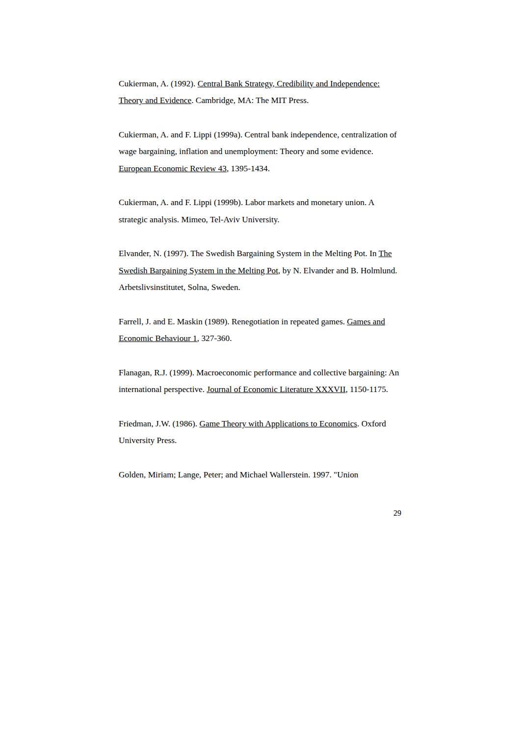Cukierman, A. (1992). Central Bank Strategy, Credibility and Independence: Theory and Evidence. Cambridge, MA: The MIT Press.
Cukierman, A. and F. Lippi (1999a). Central bank independence, centralization of wage bargaining, inflation and unemployment: Theory and some evidence. European Economic Review 43, 1395-1434.
Cukierman, A. and F. Lippi (1999b). Labor markets and monetary union. A strategic analysis. Mimeo, Tel-Aviv University.
Elvander, N. (1997). The Swedish Bargaining System in the Melting Pot. In The Swedish Bargaining System in the Melting Pot, by N. Elvander and B. Holmlund. Arbetslivsinstitutet, Solna, Sweden.
Farrell, J. and E. Maskin (1989). Renegotiation in repeated games. Games and Economic Behaviour 1, 327-360.
Flanagan, R.J. (1999). Macroeconomic performance and collective bargaining: An international perspective. Journal of Economic Literature XXXVII, 1150-1175.
Friedman, J.W. (1986). Game Theory with Applications to Economics. Oxford University Press.
Golden, Miriam; Lange, Peter; and Michael Wallerstein. 1997. "Union
29